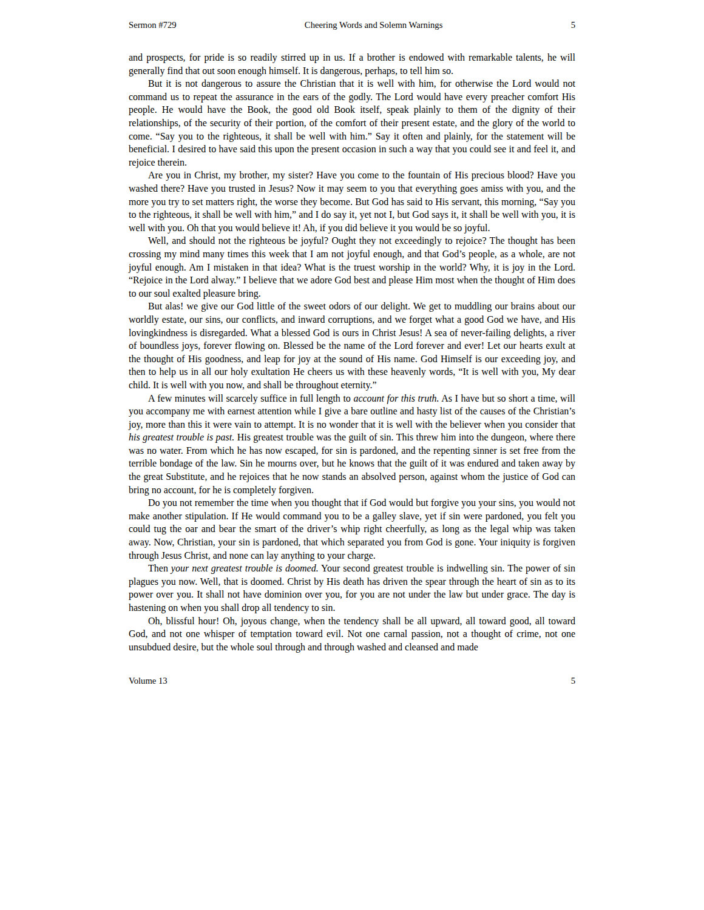Sermon #729 Cheering Words and Solemn Warnings 5
and prospects, for pride is so readily stirred up in us. If a brother is endowed with remarkable talents, he will generally find that out soon enough himself. It is dangerous, perhaps, to tell him so.
But it is not dangerous to assure the Christian that it is well with him, for otherwise the Lord would not command us to repeat the assurance in the ears of the godly. The Lord would have every preacher comfort His people. He would have the Book, the good old Book itself, speak plainly to them of the dignity of their relationships, of the security of their portion, of the comfort of their present estate, and the glory of the world to come. “Say you to the righteous, it shall be well with him.” Say it often and plainly, for the statement will be beneficial. I desired to have said this upon the present occasion in such a way that you could see it and feel it, and rejoice therein.
Are you in Christ, my brother, my sister? Have you come to the fountain of His precious blood? Have you washed there? Have you trusted in Jesus? Now it may seem to you that everything goes amiss with you, and the more you try to set matters right, the worse they become. But God has said to His servant, this morning, “Say you to the righteous, it shall be well with him,” and I do say it, yet not I, but God says it, it shall be well with you, it is well with you. Oh that you would believe it! Ah, if you did believe it you would be so joyful.
Well, and should not the righteous be joyful? Ought they not exceedingly to rejoice? The thought has been crossing my mind many times this week that I am not joyful enough, and that God’s people, as a whole, are not joyful enough. Am I mistaken in that idea? What is the truest worship in the world? Why, it is joy in the Lord. “Rejoice in the Lord alway.” I believe that we adore God best and please Him most when the thought of Him does to our soul exalted pleasure bring.
But alas! we give our God little of the sweet odors of our delight. We get to muddling our brains about our worldly estate, our sins, our conflicts, and inward corruptions, and we forget what a good God we have, and His lovingkindness is disregarded. What a blessed God is ours in Christ Jesus! A sea of never-failing delights, a river of boundless joys, forever flowing on. Blessed be the name of the Lord forever and ever! Let our hearts exult at the thought of His goodness, and leap for joy at the sound of His name. God Himself is our exceeding joy, and then to help us in all our holy exultation He cheers us with these heavenly words, “It is well with you, My dear child. It is well with you now, and shall be throughout eternity.”
A few minutes will scarcely suffice in full length to account for this truth. As I have but so short a time, will you accompany me with earnest attention while I give a bare outline and hasty list of the causes of the Christian’s joy, more than this it were vain to attempt. It is no wonder that it is well with the believer when you consider that his greatest trouble is past. His greatest trouble was the guilt of sin. This threw him into the dungeon, where there was no water. From which he has now escaped, for sin is pardoned, and the repenting sinner is set free from the terrible bondage of the law. Sin he mourns over, but he knows that the guilt of it was endured and taken away by the great Substitute, and he rejoices that he now stands an absolved person, against whom the justice of God can bring no account, for he is completely forgiven.
Do you not remember the time when you thought that if God would but forgive you your sins, you would not make another stipulation. If He would command you to be a galley slave, yet if sin were pardoned, you felt you could tug the oar and bear the smart of the driver’s whip right cheerfully, as long as the legal whip was taken away. Now, Christian, your sin is pardoned, that which separated you from God is gone. Your iniquity is forgiven through Jesus Christ, and none can lay anything to your charge.
Then your next greatest trouble is doomed. Your second greatest trouble is indwelling sin. The power of sin plagues you now. Well, that is doomed. Christ by His death has driven the spear through the heart of sin as to its power over you. It shall not have dominion over you, for you are not under the law but under grace. The day is hastening on when you shall drop all tendency to sin.
Oh, blissful hour! Oh, joyous change, when the tendency shall be all upward, all toward good, all toward God, and not one whisper of temptation toward evil. Not one carnal passion, not a thought of crime, not one unsubdued desire, but the whole soul through and through washed and cleansed and made
Volume 13 5